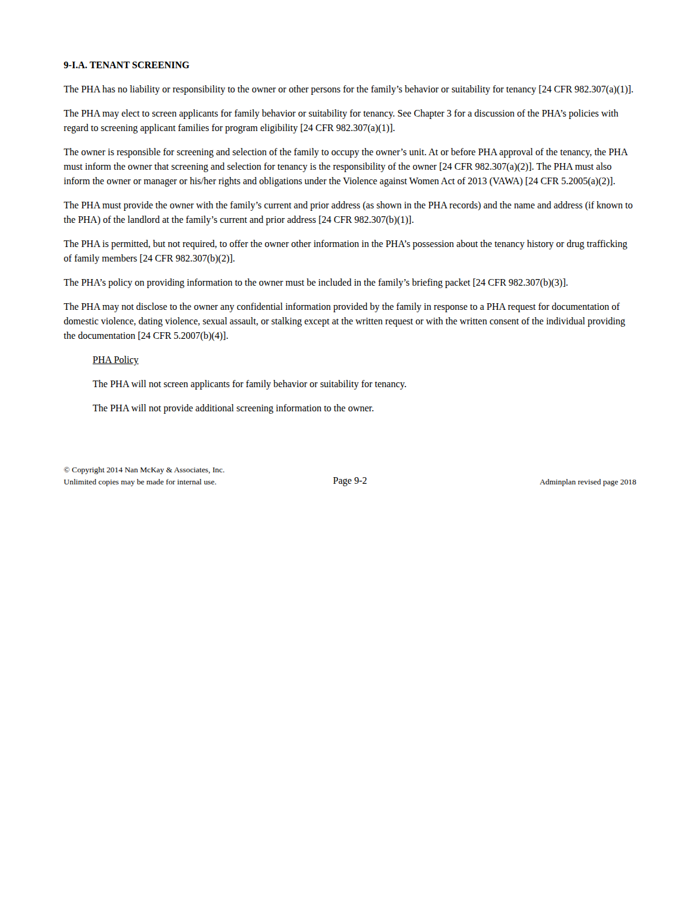9-I.A. TENANT SCREENING
The PHA has no liability or responsibility to the owner or other persons for the family’s behavior or suitability for tenancy [24 CFR 982.307(a)(1)].
The PHA may elect to screen applicants for family behavior or suitability for tenancy. See Chapter 3 for a discussion of the PHA’s policies with regard to screening applicant families for program eligibility [24 CFR 982.307(a)(1)].
The owner is responsible for screening and selection of the family to occupy the owner’s unit. At or before PHA approval of the tenancy, the PHA must inform the owner that screening and selection for tenancy is the responsibility of the owner [24 CFR 982.307(a)(2)]. The PHA must also inform the owner or manager or his/her rights and obligations under the Violence against Women Act of 2013 (VAWA) [24 CFR 5.2005(a)(2)].
The PHA must provide the owner with the family’s current and prior address (as shown in the PHA records) and the name and address (if known to the PHA) of the landlord at the family’s current and prior address [24 CFR 982.307(b)(1)].
The PHA is permitted, but not required, to offer the owner other information in the PHA’s possession about the tenancy history or drug trafficking of family members [24 CFR 982.307(b)(2)].
The PHA’s policy on providing information to the owner must be included in the family’s briefing packet [24 CFR 982.307(b)(3)].
The PHA may not disclose to the owner any confidential information provided by the family in response to a PHA request for documentation of domestic violence, dating violence, sexual assault, or stalking except at the written request or with the written consent of the individual providing the documentation [24 CFR 5.2007(b)(4)].
PHA Policy
The PHA will not screen applicants for family behavior or suitability for tenancy.
The PHA will not provide additional screening information to the owner.
© Copyright 2014 Nan McKay & Associates, Inc.
Unlimited copies may be made for internal use.
Page 9-2
Adminplan revised page 2018